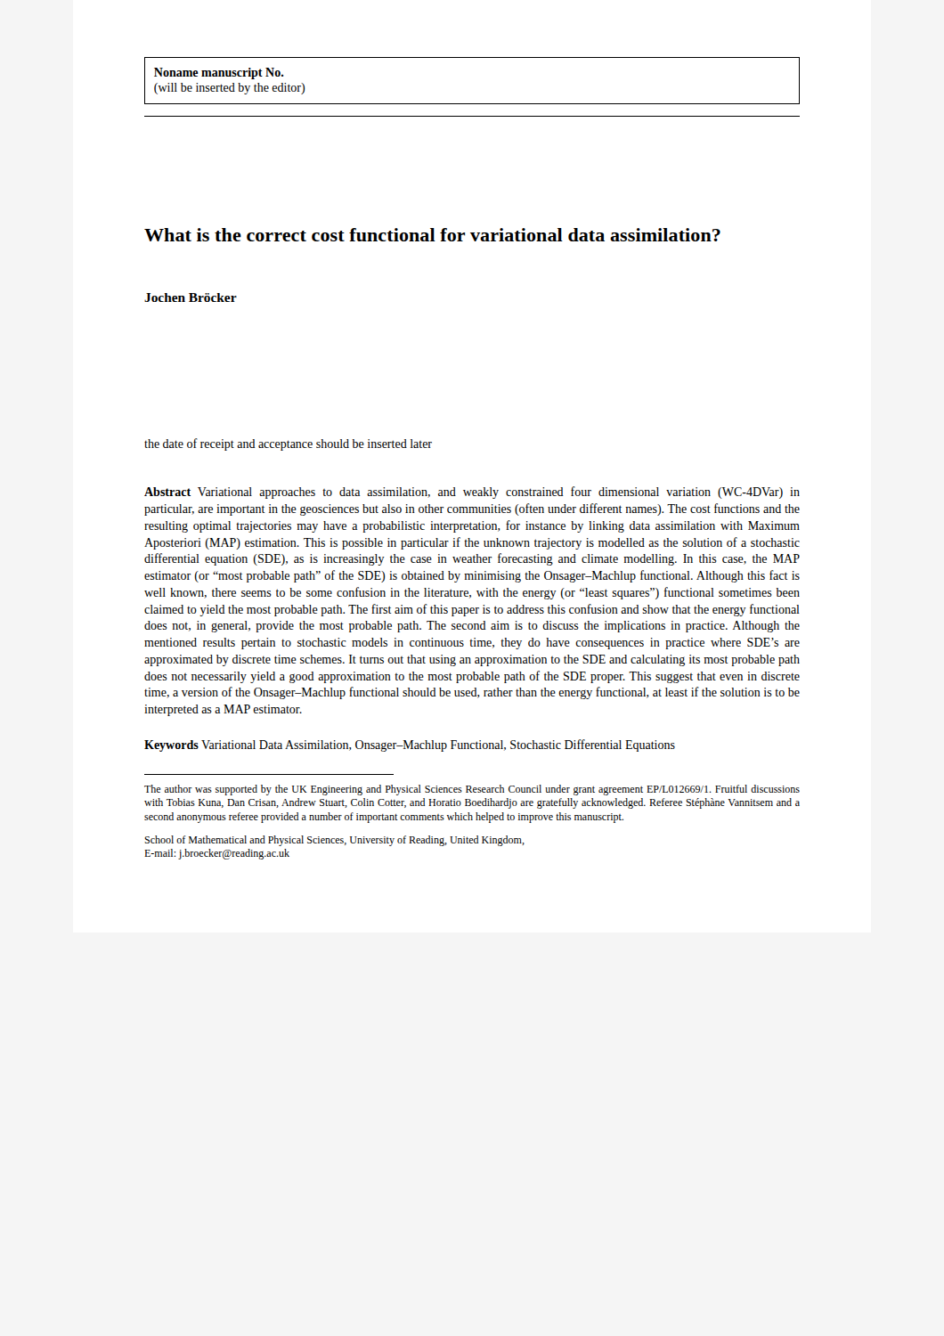Noname manuscript No.
(will be inserted by the editor)
What is the correct cost functional for variational data assimilation?
Jochen Bröcker
the date of receipt and acceptance should be inserted later
Abstract Variational approaches to data assimilation, and weakly constrained four dimensional variation (WC-4DVar) in particular, are important in the geosciences but also in other communities (often under different names). The cost functions and the resulting optimal trajectories may have a probabilistic interpretation, for instance by linking data assimilation with Maximum Aposteriori (MAP) estimation. This is possible in particular if the unknown trajectory is modelled as the solution of a stochastic differential equation (SDE), as is increasingly the case in weather forecasting and climate modelling. In this case, the MAP estimator (or “most probable path” of the SDE) is obtained by minimising the Onsager–Machlup functional. Although this fact is well known, there seems to be some confusion in the literature, with the energy (or “least squares”) functional sometimes been claimed to yield the most probable path. The first aim of this paper is to address this confusion and show that the energy functional does not, in general, provide the most probable path. The second aim is to discuss the implications in practice. Although the mentioned results pertain to stochastic models in continuous time, they do have consequences in practice where SDE’s are approximated by discrete time schemes. It turns out that using an approximation to the SDE and calculating its most probable path does not necessarily yield a good approximation to the most probable path of the SDE proper. This suggest that even in discrete time, a version of the Onsager–Machlup functional should be used, rather than the energy functional, at least if the solution is to be interpreted as a MAP estimator.
Keywords Variational Data Assimilation, Onsager–Machlup Functional, Stochastic Differential Equations
The author was supported by the UK Engineering and Physical Sciences Research Council under grant agreement EP/L012669/1. Fruitful discussions with Tobias Kuna, Dan Crisan, Andrew Stuart, Colin Cotter, and Horatio Boedihardjo are gratefully acknowledged. Referee Stéphàne Vannitsem and a second anonymous referee provided a number of important comments which helped to improve this manuscript.
School of Mathematical and Physical Sciences, University of Reading, United Kingdom,
E-mail: j.broecker@reading.ac.uk